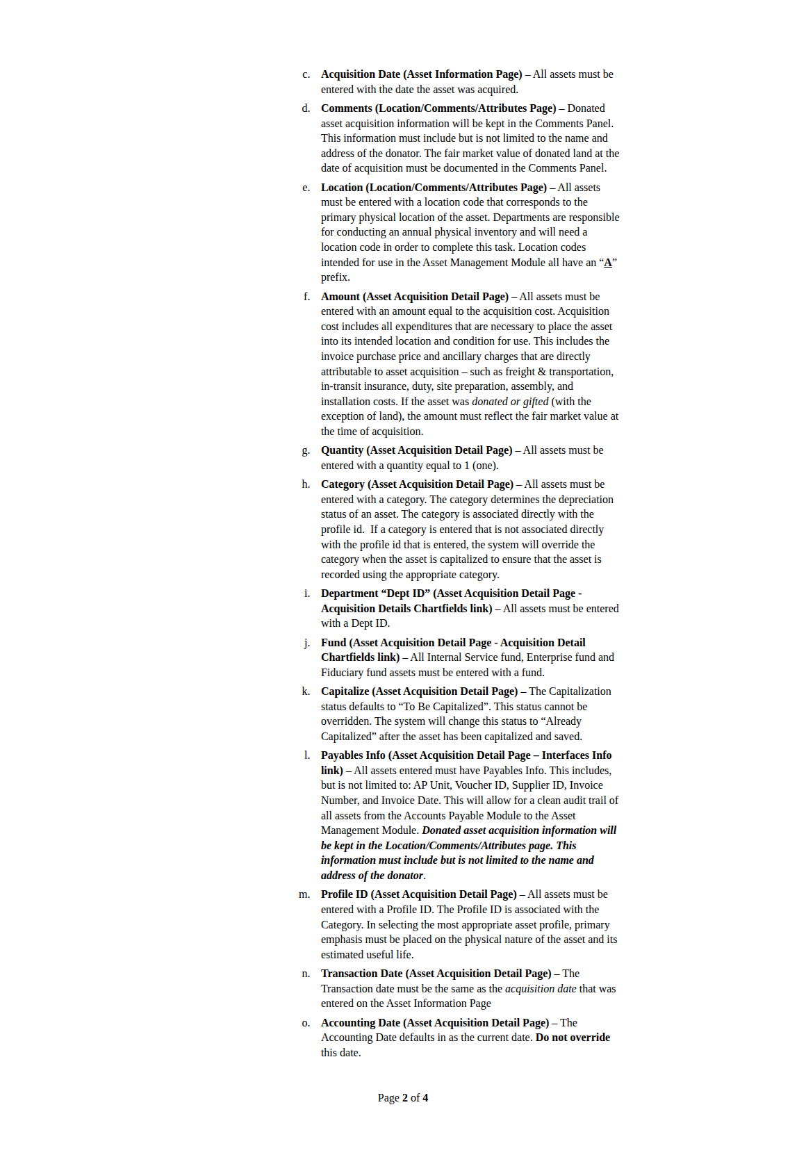Acquisition Date (Asset Information Page) – All assets must be entered with the date the asset was acquired.
Comments (Location/Comments/Attributes Page) – Donated asset acquisition information will be kept in the Comments Panel. This information must include but is not limited to the name and address of the donator. The fair market value of donated land at the date of acquisition must be documented in the Comments Panel.
Location (Location/Comments/Attributes Page) – All assets must be entered with a location code that corresponds to the primary physical location of the asset. Departments are responsible for conducting an annual physical inventory and will need a location code in order to complete this task. Location codes intended for use in the Asset Management Module all have an “A” prefix.
Amount (Asset Acquisition Detail Page) – All assets must be entered with an amount equal to the acquisition cost. Acquisition cost includes all expenditures that are necessary to place the asset into its intended location and condition for use. This includes the invoice purchase price and ancillary charges that are directly attributable to asset acquisition – such as freight & transportation, in-transit insurance, duty, site preparation, assembly, and installation costs. If the asset was donated or gifted (with the exception of land), the amount must reflect the fair market value at the time of acquisition.
Quantity (Asset Acquisition Detail Page) – All assets must be entered with a quantity equal to 1 (one).
Category (Asset Acquisition Detail Page) – All assets must be entered with a category. The category determines the depreciation status of an asset. The category is associated directly with the profile id. If a category is entered that is not associated directly with the profile id that is entered, the system will override the category when the asset is capitalized to ensure that the asset is recorded using the appropriate category.
Department “Dept ID” (Asset Acquisition Detail Page - Acquisition Details Chartfields link) – All assets must be entered with a Dept ID.
Fund (Asset Acquisition Detail Page - Acquisition Detail Chartfields link) – All Internal Service fund, Enterprise fund and Fiduciary fund assets must be entered with a fund.
Capitalize (Asset Acquisition Detail Page) – The Capitalization status defaults to “To Be Capitalized”. This status cannot be overridden. The system will change this status to “Already Capitalized” after the asset has been capitalized and saved.
Payables Info (Asset Acquisition Detail Page – Interfaces Info link) – All assets entered must have Payables Info. This includes, but is not limited to: AP Unit, Voucher ID, Supplier ID, Invoice Number, and Invoice Date. This will allow for a clean audit trail of all assets from the Accounts Payable Module to the Asset Management Module. Donated asset acquisition information will be kept in the Location/Comments/Attributes page. This information must include but is not limited to the name and address of the donator.
Profile ID (Asset Acquisition Detail Page) – All assets must be entered with a Profile ID. The Profile ID is associated with the Category. In selecting the most appropriate asset profile, primary emphasis must be placed on the physical nature of the asset and its estimated useful life.
Transaction Date (Asset Acquisition Detail Page) – The Transaction date must be the same as the acquisition date that was entered on the Asset Information Page
Accounting Date (Asset Acquisition Detail Page) – The Accounting Date defaults in as the current date. Do not override this date.
Page 2 of 4